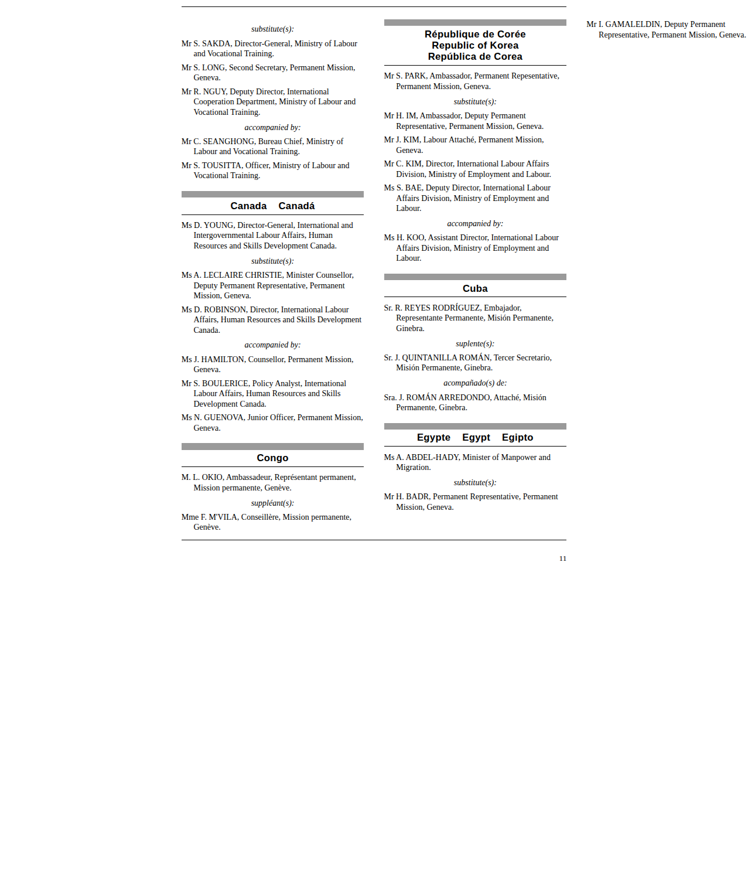substitute(s):
Mr S. SAKDA, Director-General, Ministry of Labour and Vocational Training.
Mr S. LONG, Second Secretary, Permanent Mission, Geneva.
Mr R. NGUY, Deputy Director, International Cooperation Department, Ministry of Labour and Vocational Training.
accompanied by:
Mr C. SEANGHONG, Bureau Chief, Ministry of Labour and Vocational Training.
Mr S. TOUSITTA, Officer, Ministry of Labour and Vocational Training.
Canada Canadá
Ms D. YOUNG, Director-General, International and Intergovernmental Labour Affairs, Human Resources and Skills Development Canada.
substitute(s):
Ms A. LECLAIRE CHRISTIE, Minister Counsellor, Deputy Permanent Representative, Permanent Mission, Geneva.
Ms D. ROBINSON, Director, International Labour Affairs, Human Resources and Skills Development Canada.
accompanied by:
Ms J. HAMILTON, Counsellor, Permanent Mission, Geneva.
Mr S. BOULERICE, Policy Analyst, International Labour Affairs, Human Resources and Skills Development Canada.
Ms N. GUENOVA, Junior Officer, Permanent Mission, Geneva.
Congo
M. L. OKIO, Ambassadeur, Représentant permanent, Mission permanente, Genève.
suppléant(s):
Mme F. M'VILA, Conseillère, Mission permanente, Genève.
République de Corée
Republic of Korea
República de Corea
Mr S. PARK, Ambassador, Permanent Repesentative, Permanent Mission, Geneva.
substitute(s):
Mr H. IM, Ambassador, Deputy Permanent Representative, Permanent Mission, Geneva.
Mr J. KIM, Labour Attaché, Permanent Mission, Geneva.
Mr C. KIM, Director, International Labour Affairs Division, Ministry of Employment and Labour.
Ms S. BAE, Deputy Director, International Labour Affairs Division, Ministry of Employment and Labour.
accompanied by:
Ms H. KOO, Assistant Director, International Labour Affairs Division, Ministry of Employment and Labour.
Cuba
Sr. R. REYES RODRÍGUEZ, Embajador, Representante Permanente, Misión Permanente, Ginebra.
suplente(s):
Sr. J. QUINTANILLA ROMÁN, Tercer Secretario, Misión Permanente, Ginebra.
acompañado(s) de:
Sra. J. ROMÁN ARREDONDO, Attaché, Misión Permanente, Ginebra.
Egypte Egypt Egipto
Ms A. ABDEL-HADY, Minister of Manpower and Migration.
substitute(s):
Mr H. BADR, Permanent Representative, Permanent Mission, Geneva.
Mr I. GAMALELDIN, Deputy Permanent Representative, Permanent Mission, Geneva.
11